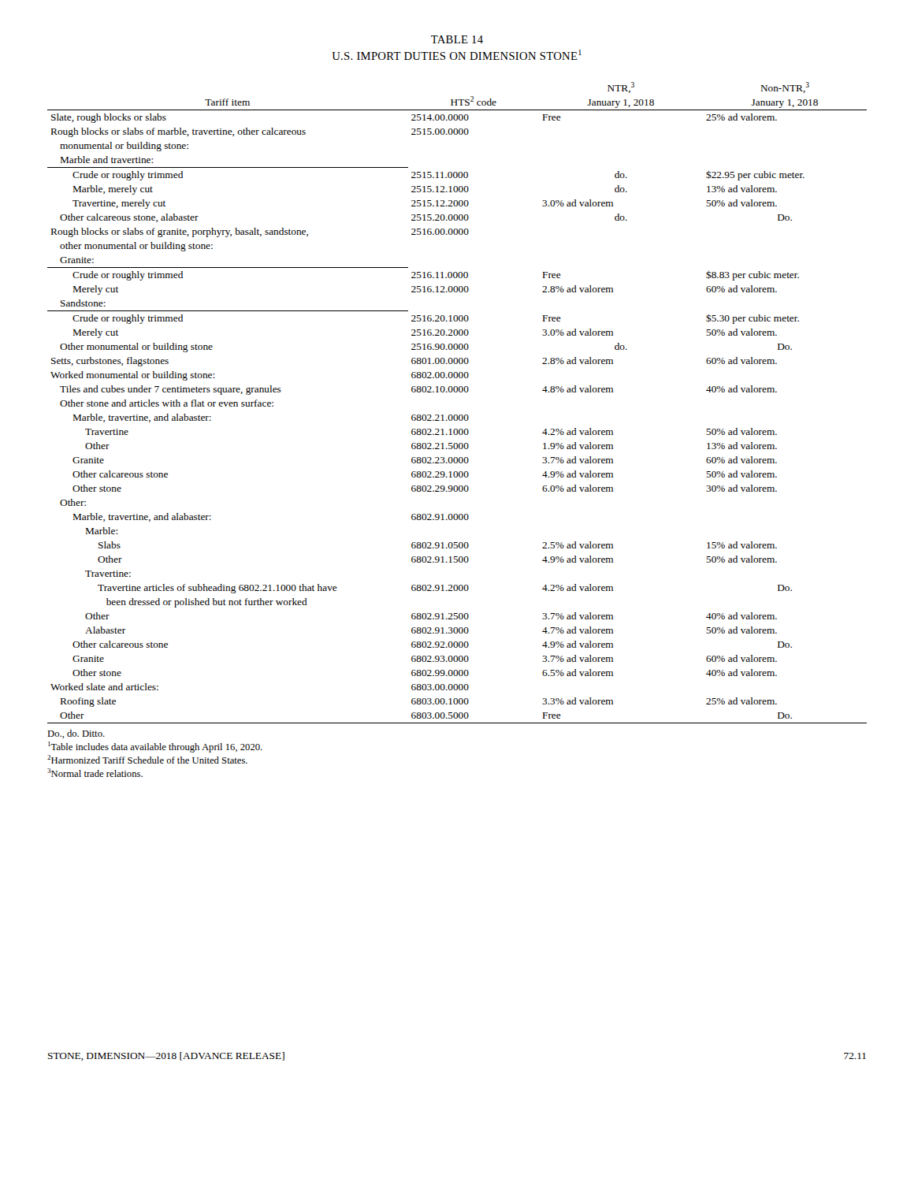TABLE 14
U.S. IMPORT DUTIES ON DIMENSION STONE1
| | | NTR, 3 | Non-NTR, 3 |
| --- | --- | --- | --- |
| Tariff item | HTS 2 code | January 1, 2018 | January 1, 2018 |
| Slate, rough blocks or slabs | 2514.00.0000 | Free | 25% ad valorem. |
| Rough blocks or slabs of marble, travertine, other calcareous | 2515.00.0000 | | |
| monumental or building stone: | | | |
| Marble and travertine: | | | |
| Crude or roughly trimmed | 2515.11.0000 | do. | $22.95 per cubic meter. |
| Marble, merely cut | 2515.12.1000 | do. | 13% ad valorem. |
| Travertine, merely cut | 2515.12.2000 | 3.0% ad valorem | 50% ad valorem. |
| Other calcareous stone, alabaster | 2515.20.0000 | do. | Do. |
| Rough blocks or slabs of granite, porphyry, basalt, sandstone, | 2516.00.0000 | | |
| other monumental or building stone: | | | |
| Granite: | | | |
| Crude or roughly trimmed | 2516.11.0000 | Free | $8.83 per cubic meter. |
| Merely cut | 2516.12.0000 | 2.8% ad valorem | 60% ad valorem. |
| Sandstone: | | | |
| Crude or roughly trimmed | 2516.20.1000 | Free | $5.30 per cubic meter. |
| Merely cut | 2516.20.2000 | 3.0% ad valorem | 50% ad valorem. |
| Other monumental or building stone | 2516.90.0000 | do. | Do. |
| Setts, curbstones, flagstones | 6801.00.0000 | 2.8% ad valorem | 60% ad valorem. |
| Worked monumental or building stone: | 6802.00.0000 | | |
| Tiles and cubes under 7 centimeters square, granules | 6802.10.0000 | 4.8% ad valorem | 40% ad valorem. |
| Other stone and articles with a flat or even surface: | | | |
| Marble, travertine, and alabaster: | 6802.21.0000 | | |
| Travertine | 6802.21.1000 | 4.2% ad valorem | 50% ad valorem. |
| Other | 6802.21.5000 | 1.9% ad valorem | 13% ad valorem. |
| Granite | 6802.23.0000 | 3.7% ad valorem | 60% ad valorem. |
| Other calcareous stone | 6802.29.1000 | 4.9% ad valorem | 50% ad valorem. |
| Other stone | 6802.29.9000 | 6.0% ad valorem | 30% ad valorem. |
| Other: | | | |
| Marble, travertine, and alabaster: | 6802.91.0000 | | |
| Marble: | | | |
| Slabs | 6802.91.0500 | 2.5% ad valorem | 15% ad valorem. |
| Other | 6802.91.1500 | 4.9% ad valorem | 50% ad valorem. |
| Travertine: | | | |
| Travertine articles of subheading 6802.21.1000 that have | 6802.91.2000 | 4.2% ad valorem | Do. |
| been dressed or polished but not further worked | | | |
| Other | 6802.91.2500 | 3.7% ad valorem | 40% ad valorem. |
| Alabaster | 6802.91.3000 | 4.7% ad valorem | 50% ad valorem. |
| Other calcareous stone | 6802.92.0000 | 4.9% ad valorem | Do. |
| Granite | 6802.93.0000 | 3.7% ad valorem | 60% ad valorem. |
| Other stone | 6802.99.0000 | 6.5% ad valorem | 40% ad valorem. |
| Worked slate and articles: | 6803.00.0000 | | |
| Roofing slate | 6803.00.1000 | 3.3% ad valorem | 25% ad valorem. |
| Other | 6803.00.5000 | Free | Do. |
Do., do. Ditto.
1Table includes data available through April 16, 2020.
2Harmonized Tariff Schedule of the United States.
3Normal trade relations.
STONE, DIMENSION—2018 [ADVANCE RELEASE]
72.11